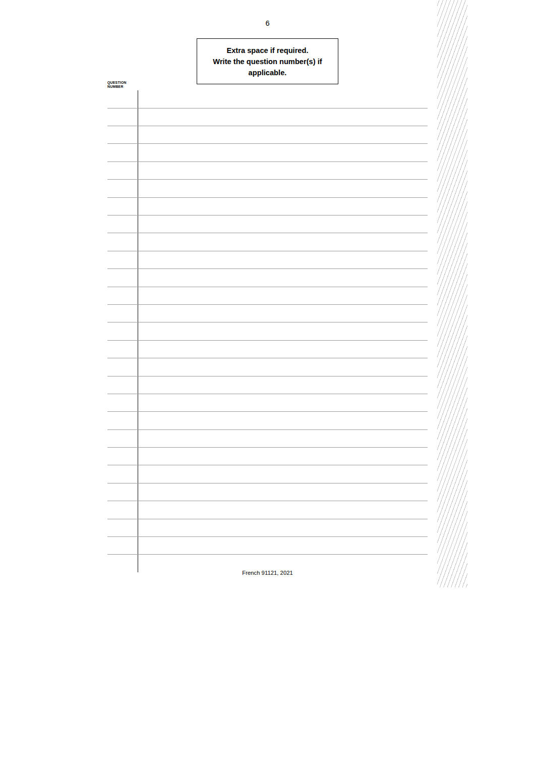6
Extra space if required.
Write the question number(s) if applicable.
| QUESTION NUMBER | |
| --- | --- |
French 91121, 2021